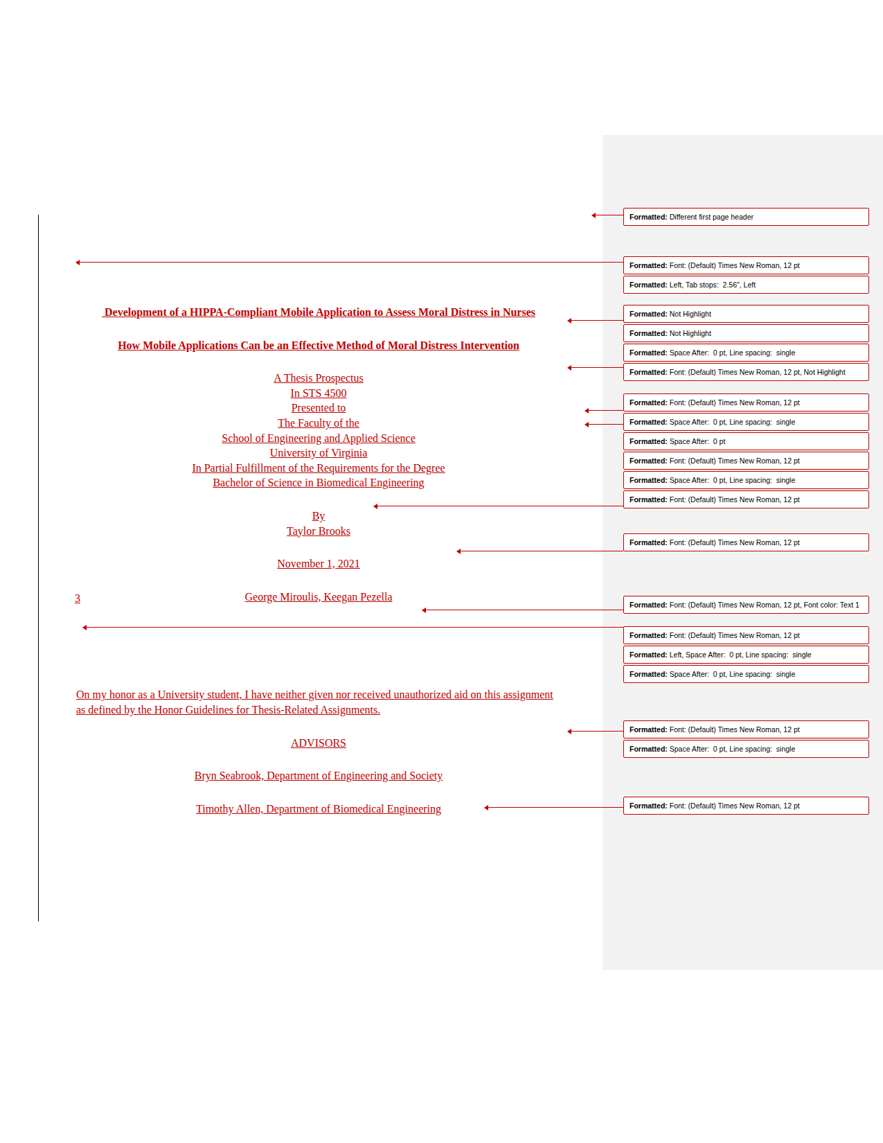Development of a HIPPA-Compliant Mobile Application to Assess Moral Distress in Nurses
How Mobile Applications Can be an Effective Method of Moral Distress Intervention
A Thesis Prospectus
In STS 4500
Presented to
The Faculty of the
School of Engineering and Applied Science
University of Virginia
In Partial Fulfillment of the Requirements for the Degree
Bachelor of Science in Biomedical Engineering
By
Taylor Brooks
November 1, 2021
George Miroulis, Keegan Pezella
On my honor as a University student, I have neither given nor received unauthorized aid on this assignment as defined by the Honor Guidelines for Thesis-Related Assignments.
ADVISORS
Bryn Seabrook, Department of Engineering and Society
Timothy Allen, Department of Biomedical Engineering
3
Formatted: Different first page header
Formatted: Font: (Default) Times New Roman, 12 pt
Formatted: Left, Tab stops: 2.56", Left
Formatted: Not Highlight
Formatted: Not Highlight
Formatted: Space After: 0 pt, Line spacing: single
Formatted: Font: (Default) Times New Roman, 12 pt, Not Highlight
Formatted: Font: (Default) Times New Roman, 12 pt
Formatted: Space After: 0 pt, Line spacing: single
Formatted: Space After: 0 pt
Formatted: Font: (Default) Times New Roman, 12 pt
Formatted: Space After: 0 pt, Line spacing: single
Formatted: Font: (Default) Times New Roman, 12 pt
Formatted: Font: (Default) Times New Roman, 12 pt
Formatted: Font: (Default) Times New Roman, 12 pt, Font color: Text 1
Formatted: Font: (Default) Times New Roman, 12 pt
Formatted: Left, Space After: 0 pt, Line spacing: single
Formatted: Space After: 0 pt, Line spacing: single
Formatted: Font: (Default) Times New Roman, 12 pt
Formatted: Space After: 0 pt, Line spacing: single
Formatted: Font: (Default) Times New Roman, 12 pt